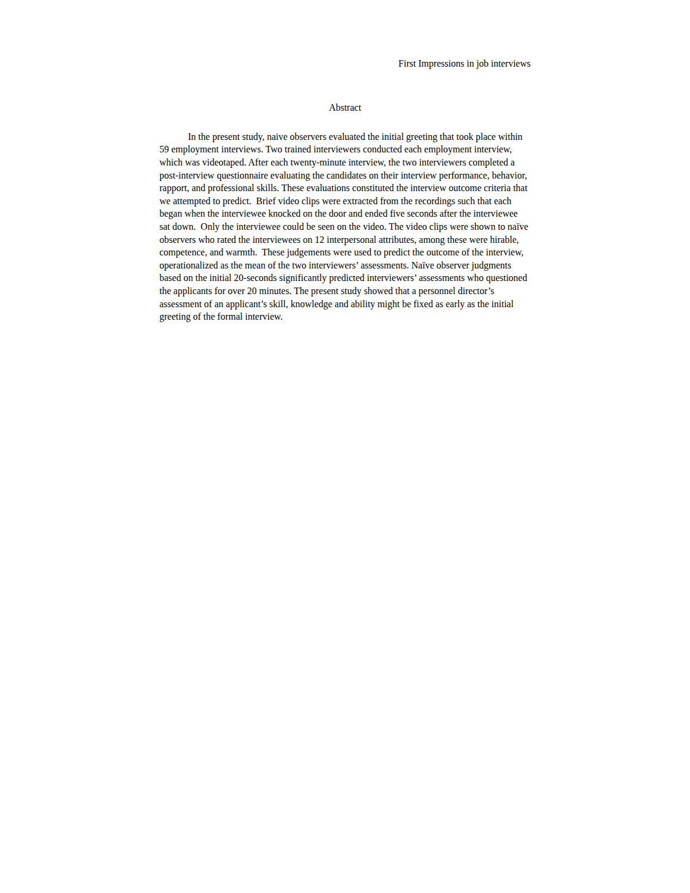First Impressions in job interviews
Abstract
In the present study, naive observers evaluated the initial greeting that took place within 59 employment interviews. Two trained interviewers conducted each employment interview, which was videotaped. After each twenty-minute interview, the two interviewers completed a post-interview questionnaire evaluating the candidates on their interview performance, behavior, rapport, and professional skills. These evaluations constituted the interview outcome criteria that we attempted to predict. Brief video clips were extracted from the recordings such that each began when the interviewee knocked on the door and ended five seconds after the interviewee sat down. Only the interviewee could be seen on the video. The video clips were shown to naïve observers who rated the interviewees on 12 interpersonal attributes, among these were hirable, competence, and warmth. These judgements were used to predict the outcome of the interview, operationalized as the mean of the two interviewers’ assessments. Naïve observer judgments based on the initial 20-seconds significantly predicted interviewers’ assessments who questioned the applicants for over 20 minutes. The present study showed that a personnel director’s assessment of an applicant’s skill, knowledge and ability might be fixed as early as the initial greeting of the formal interview.